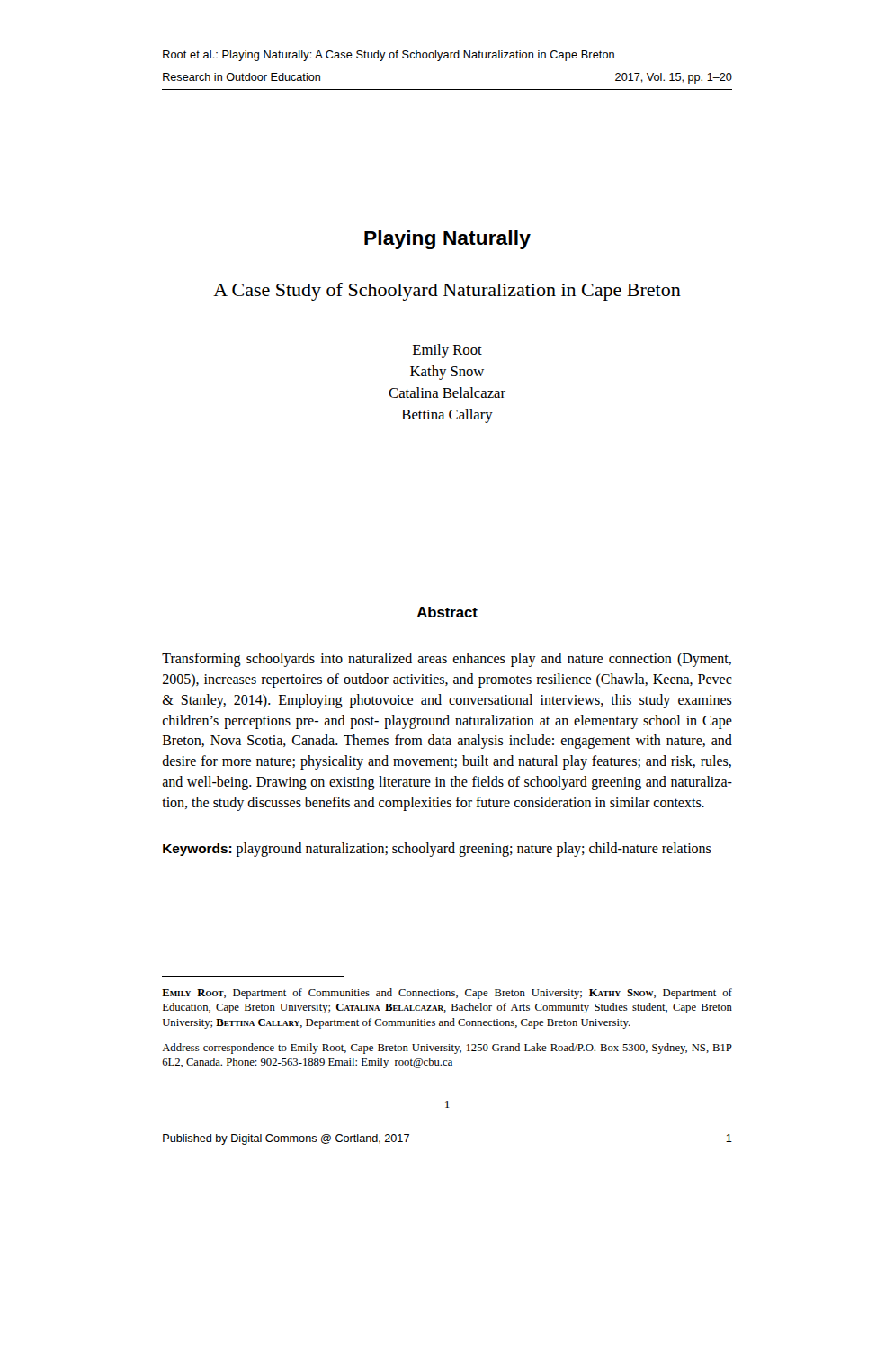Root et al.: Playing Naturally: A Case Study of Schoolyard Naturalization in Cape Breton
Research in Outdoor Education 2017, Vol. 15, pp. 1–20
Playing Naturally
A Case Study of Schoolyard Naturalization in Cape Breton
Emily Root
Kathy Snow
Catalina Belalcazar
Bettina Callary
Abstract
Transforming schoolyards into naturalized areas enhances play and nature connection (Dyment, 2005), increases repertoires of outdoor activities, and promotes resilience (Chawla, Keena, Pevec & Stanley, 2014). Employing photovoice and conversational interviews, this study examines children’s perceptions pre- and post- playground naturalization at an elementary school in Cape Breton, Nova Scotia, Canada. Themes from data analysis include: engagement with nature, and desire for more nature; physicality and movement; built and natural play features; and risk, rules, and well-being. Drawing on existing literature in the fields of schoolyard greening and naturalization, the study discusses benefits and complexities for future consideration in similar contexts.
Keywords: playground naturalization; schoolyard greening; nature play; child-nature relations
Emily Root, Department of Communities and Connections, Cape Breton University; Kathy Snow, Department of Education, Cape Breton University; Catalina Belalcazar, Bachelor of Arts Community Studies student, Cape Breton University; Bettina Callary, Department of Communities and Connections, Cape Breton University.
Address correspondence to Emily Root, Cape Breton University, 1250 Grand Lake Road/P.O. Box 5300, Sydney, NS, B1P 6L2, Canada. Phone: 902-563-1889 Email: Emily_root@cbu.ca
1
Published by Digital Commons @ Cortland, 2017 1